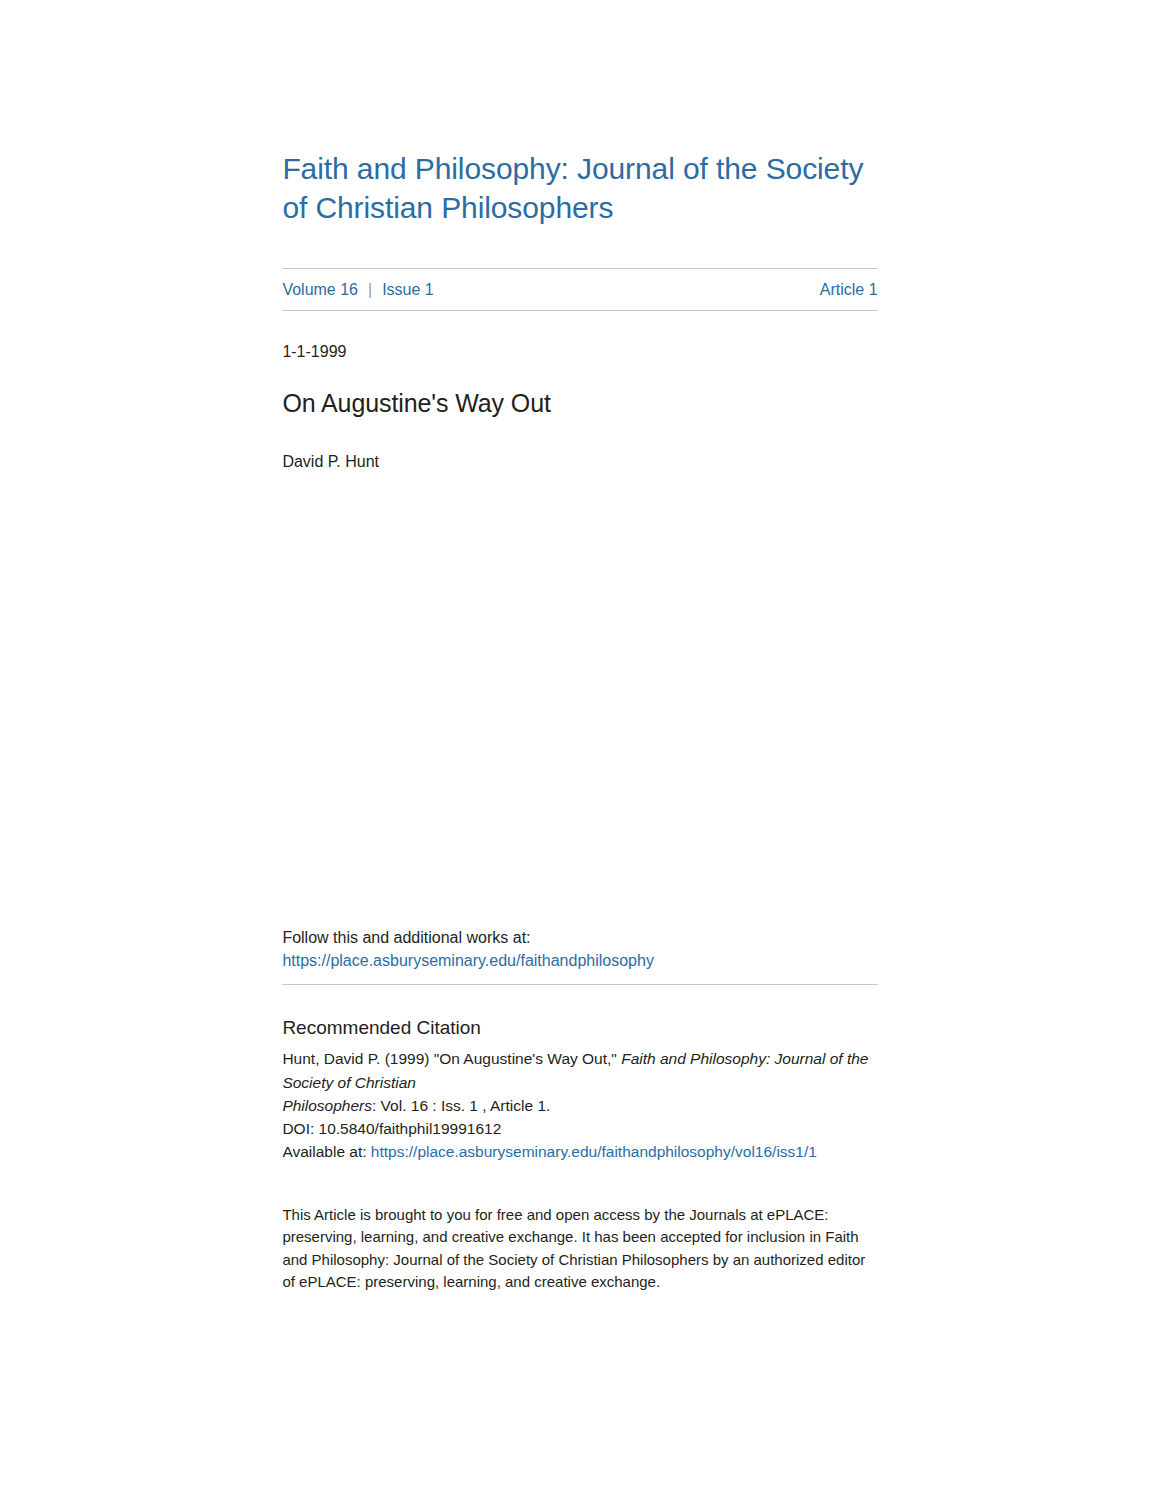Faith and Philosophy: Journal of the Society of Christian Philosophers
Volume 16|Issue 1
Article 1
1-1-1999
On Augustine's Way Out
David P. Hunt
Follow this and additional works at: https://place.asburyseminary.edu/faithandphilosophy
Recommended Citation
Hunt, David P. (1999) "On Augustine's Way Out," Faith and Philosophy: Journal of the Society of Christian Philosophers: Vol. 16 : Iss. 1 , Article 1. DOI: 10.5840/faithphil19991612 Available at: https://place.asburyseminary.edu/faithandphilosophy/vol16/iss1/1
This Article is brought to you for free and open access by the Journals at ePLACE: preserving, learning, and creative exchange. It has been accepted for inclusion in Faith and Philosophy: Journal of the Society of Christian Philosophers by an authorized editor of ePLACE: preserving, learning, and creative exchange.